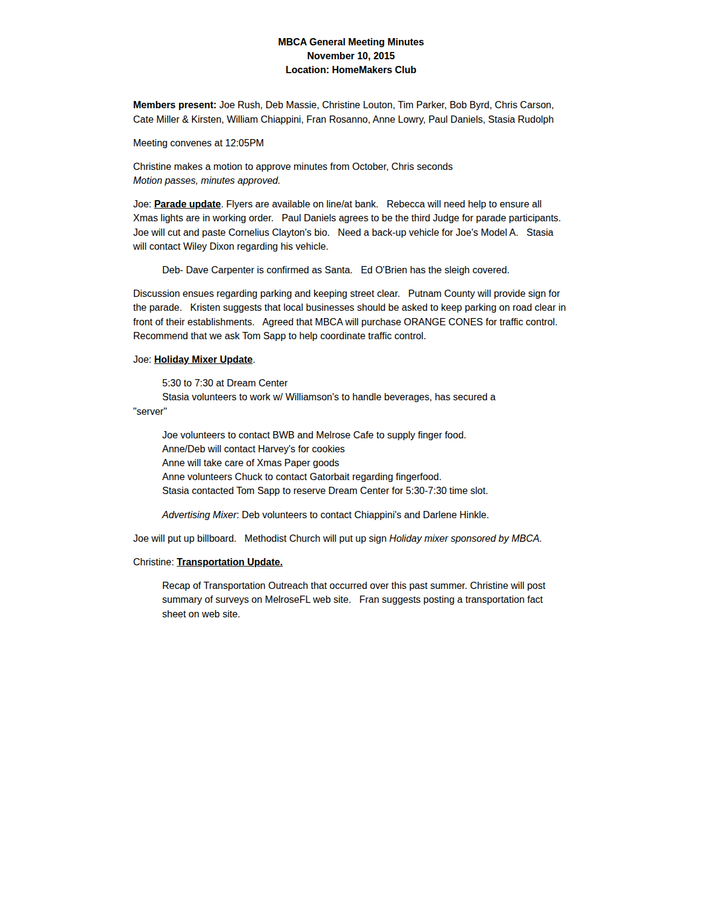MBCA General Meeting Minutes
November 10, 2015
Location: HomeMakers Club
Members present: Joe Rush, Deb Massie, Christine Louton, Tim Parker, Bob Byrd, Chris Carson, Cate Miller & Kirsten, William Chiappini, Fran Rosanno, Anne Lowry, Paul Daniels, Stasia Rudolph
Meeting convenes at 12:05PM
Christine makes a motion to approve minutes from October, Chris seconds
Motion passes, minutes approved.
Joe: Parade update. Flyers are available on line/at bank. Rebecca will need help to ensure all Xmas lights are in working order. Paul Daniels agrees to be the third Judge for parade participants. Joe will cut and paste Cornelius Clayton's bio. Need a back-up vehicle for Joe's Model A. Stasia will contact Wiley Dixon regarding his vehicle.
Deb- Dave Carpenter is confirmed as Santa. Ed O'Brien has the sleigh covered.
Discussion ensues regarding parking and keeping street clear. Putnam County will provide sign for the parade. Kristen suggests that local businesses should be asked to keep parking on road clear in front of their establishments. Agreed that MBCA will purchase ORANGE CONES for traffic control. Recommend that we ask Tom Sapp to help coordinate traffic control.
Joe: Holiday Mixer Update.
5:30 to 7:30 at Dream Center
Stasia volunteers to work w/ Williamson's to handle beverages, has secured a
"server"
Joe volunteers to contact BWB and Melrose Cafe to supply finger food.
Anne/Deb will contact Harvey's for cookies
Anne will take care of Xmas Paper goods
Anne volunteers Chuck to contact Gatorbait regarding fingerfood.
Stasia contacted Tom Sapp to reserve Dream Center for 5:30-7:30 time slot.
Advertising Mixer: Deb volunteers to contact Chiappini's and Darlene Hinkle.
Joe will put up billboard. Methodist Church will put up sign Holiday mixer sponsored by MBCA.
Christine: Transportation Update.
Recap of Transportation Outreach that occurred over this past summer. Christine will post summary of surveys on MelroseFL web site. Fran suggests posting a transportation fact sheet on web site.